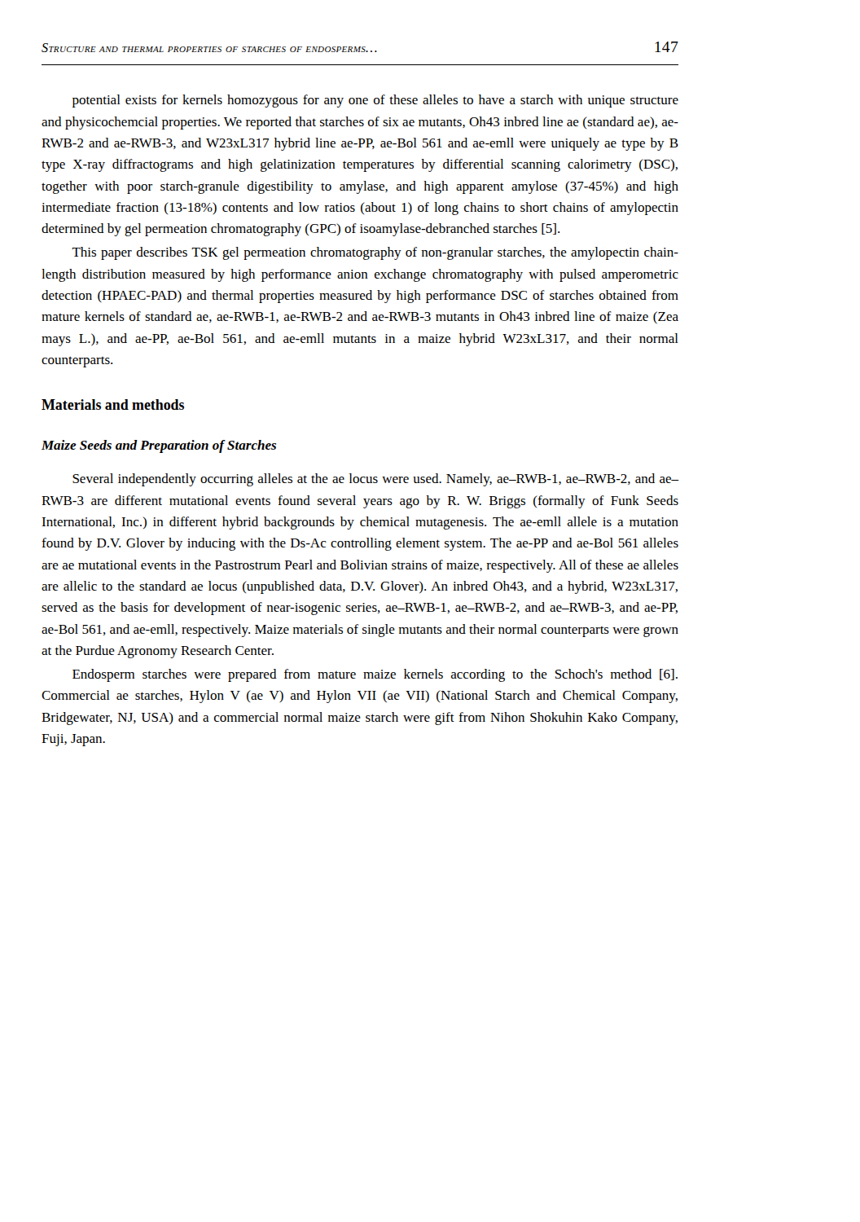Structure and thermal properties of starches of endosperms… 147
potential exists for kernels homozygous for any one of these alleles to have a starch with unique structure and physicochemcial properties. We reported that starches of six ae mutants, Oh43 inbred line ae (standard ae), ae-RWB-2 and ae-RWB-3, and W23xL317 hybrid line ae-PP, ae-Bol 561 and ae-emll were uniquely ae type by B type X-ray diffractograms and high gelatinization temperatures by differential scanning calorimetry (DSC), together with poor starch-granule digestibility to amylase, and high apparent amylose (37-45%) and high intermediate fraction (13-18%) contents and low ratios (about 1) of long chains to short chains of amylopectin determined by gel permeation chromatography (GPC) of isoamylase-debranched starches [5].
This paper describes TSK gel permeation chromatography of non-granular starches, the amylopectin chain-length distribution measured by high performance anion exchange chromatography with pulsed amperometric detection (HPAEC-PAD) and thermal properties measured by high performance DSC of starches obtained from mature kernels of standard ae, ae-RWB-1, ae-RWB-2 and ae-RWB-3 mutants in Oh43 inbred line of maize (Zea mays L.), and ae-PP, ae-Bol 561, and ae-emll mutants in a maize hybrid W23xL317, and their normal counterparts.
Materials and methods
Maize Seeds and Preparation of Starches
Several independently occurring alleles at the ae locus were used. Namely, ae–RWB-1, ae–RWB-2, and ae–RWB-3 are different mutational events found several years ago by R. W. Briggs (formally of Funk Seeds International, Inc.) in different hybrid backgrounds by chemical mutagenesis. The ae-emll allele is a mutation found by D.V. Glover by inducing with the Ds-Ac controlling element system. The ae-PP and ae-Bol 561 alleles are ae mutational events in the Pastrostrum Pearl and Bolivian strains of maize, respectively. All of these ae alleles are allelic to the standard ae locus (unpublished data, D.V. Glover). An inbred Oh43, and a hybrid, W23xL317, served as the basis for development of near-isogenic series, ae–RWB-1, ae–RWB-2, and ae–RWB-3, and ae-PP, ae-Bol 561, and ae-emll, respectively. Maize materials of single mutants and their normal counterparts were grown at the Purdue Agronomy Research Center.
Endosperm starches were prepared from mature maize kernels according to the Schoch's method [6]. Commercial ae starches, Hylon V (ae V) and Hylon VII (ae VII) (National Starch and Chemical Company, Bridgewater, NJ, USA) and a commercial normal maize starch were gift from Nihon Shokuhin Kako Company, Fuji, Japan.